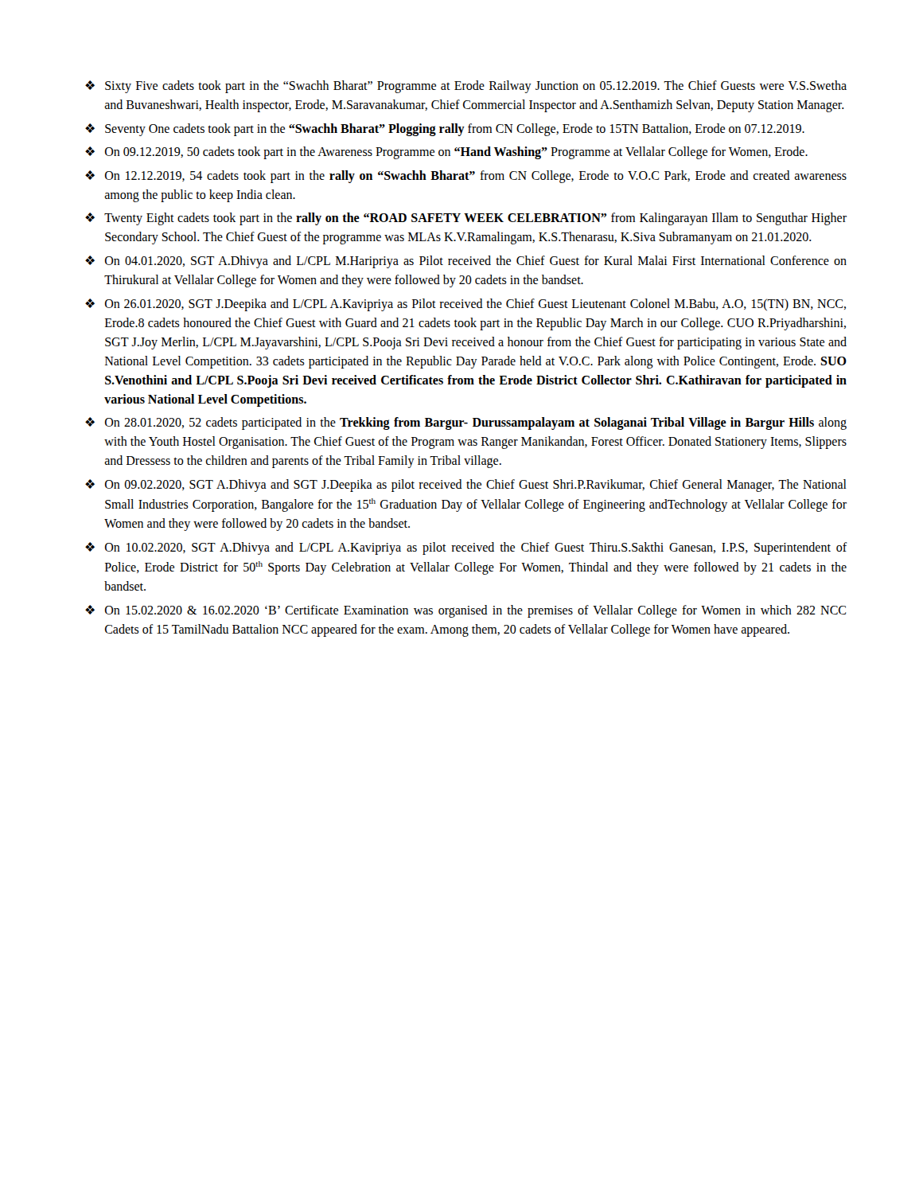Sixty Five cadets took part in the “Swachh Bharat” Programme at Erode Railway Junction on 05.12.2019. The Chief Guests were V.S.Swetha and Buvaneshwari, Health inspector, Erode, M.Saravanakumar, Chief Commercial Inspector and A.Senthamizh Selvan, Deputy Station Manager.
Seventy One cadets took part in the “Swachh Bharat” Plogging rally from CN College, Erode to 15TN Battalion, Erode on 07.12.2019.
On 09.12.2019, 50 cadets took part in the Awareness Programme on “Hand Washing” Programme at Vellalar College for Women, Erode.
On 12.12.2019, 54 cadets took part in the rally on “Swachh Bharat” from CN College, Erode to V.O.C Park, Erode and created awareness among the public to keep India clean.
Twenty Eight cadets took part in the rally on the “ROAD SAFETY WEEK CELEBRATION” from Kalingarayan Illam to Senguthar Higher Secondary School. The Chief Guest of the programme was MLAs K.V.Ramalingam, K.S.Thenarasu, K.Siva Subramanyam on 21.01.2020.
On 04.01.2020, SGT A.Dhivya and L/CPL M.Haripriya as Pilot received the Chief Guest for Kural Malai First International Conference on Thirukural at Vellalar College for Women and they were followed by 20 cadets in the bandset.
On 26.01.2020, SGT J.Deepika and L/CPL A.Kavipriya as Pilot received the Chief Guest Lieutenant Colonel M.Babu, A.O, 15(TN) BN, NCC, Erode.8 cadets honoured the Chief Guest with Guard and 21 cadets took part in the Republic Day March in our College. CUO R.Priyadharshini, SGT J.Joy Merlin, L/CPL M.Jayavarshini, L/CPL S.Pooja Sri Devi received a honour from the Chief Guest for participating in various State and National Level Competition. 33 cadets participated in the Republic Day Parade held at V.O.C. Park along with Police Contingent, Erode. SUO S.Venothini and L/CPL S.Pooja Sri Devi received Certificates from the Erode District Collector Shri. C.Kathiravan for participated in various National Level Competitions.
On 28.01.2020, 52 cadets participated in the Trekking from Bargur- Durussampalayam at Solaganai Tribal Village in Bargur Hills along with the Youth Hostel Organisation. The Chief Guest of the Program was Ranger Manikandan, Forest Officer. Donated Stationery Items, Slippers and Dressess to the children and parents of the Tribal Family in Tribal village.
On 09.02.2020, SGT A.Dhivya and SGT J.Deepika as pilot received the Chief Guest Shri.P.Ravikumar, Chief General Manager, The National Small Industries Corporation, Bangalore for the 15th Graduation Day of Vellalar College of Engineering andTechnology at Vellalar College for Women and they were followed by 20 cadets in the bandset.
On 10.02.2020, SGT A.Dhivya and L/CPL A.Kavipriya as pilot received the Chief Guest Thiru.S.Sakthi Ganesan, I.P.S, Superintendent of Police, Erode District for 50th Sports Day Celebration at Vellalar College For Women, Thindal and they were followed by 21 cadets in the bandset.
On 15.02.2020 & 16.02.2020 ‘B’ Certificate Examination was organised in the premises of Vellalar College for Women in which 282 NCC Cadets of 15 TamilNadu Battalion NCC appeared for the exam. Among them, 20 cadets of Vellalar College for Women have appeared.